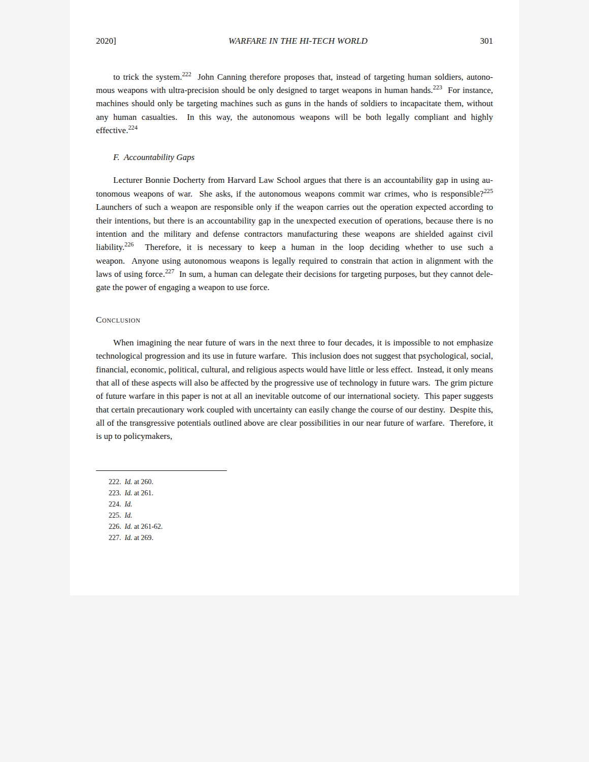2020] Warfare in the Hi-Tech World 301
to trick the system.222 John Canning therefore proposes that, instead of targeting human soldiers, autonomous weapons with ultra-precision should be only designed to target weapons in human hands.223 For instance, machines should only be targeting machines such as guns in the hands of soldiers to incapacitate them, without any human casualties. In this way, the autonomous weapons will be both legally compliant and highly effective.224
F. Accountability Gaps
Lecturer Bonnie Docherty from Harvard Law School argues that there is an accountability gap in using autonomous weapons of war. She asks, if the autonomous weapons commit war crimes, who is responsible?225 Launchers of such a weapon are responsible only if the weapon carries out the operation expected according to their intentions, but there is an accountability gap in the unexpected execution of operations, because there is no intention and the military and defense contractors manufacturing these weapons are shielded against civil liability.226 Therefore, it is necessary to keep a human in the loop deciding whether to use such a weapon. Anyone using autonomous weapons is legally required to constrain that action in alignment with the laws of using force.227 In sum, a human can delegate their decisions for targeting purposes, but they cannot delegate the power of engaging a weapon to use force.
Conclusion
When imagining the near future of wars in the next three to four decades, it is impossible to not emphasize technological progression and its use in future warfare. This inclusion does not suggest that psychological, social, financial, economic, political, cultural, and religious aspects would have little or less effect. Instead, it only means that all of these aspects will also be affected by the progressive use of technology in future wars. The grim picture of future warfare in this paper is not at all an inevitable outcome of our international society. This paper suggests that certain precautionary work coupled with uncertainty can easily change the course of our destiny. Despite this, all of the transgressive potentials outlined above are clear possibilities in our near future of warfare. Therefore, it is up to policymakers,
222 Id. at 260.
223 Id. at 261.
224 Id.
225 Id.
226 Id. at 261-62.
227 Id. at 269.